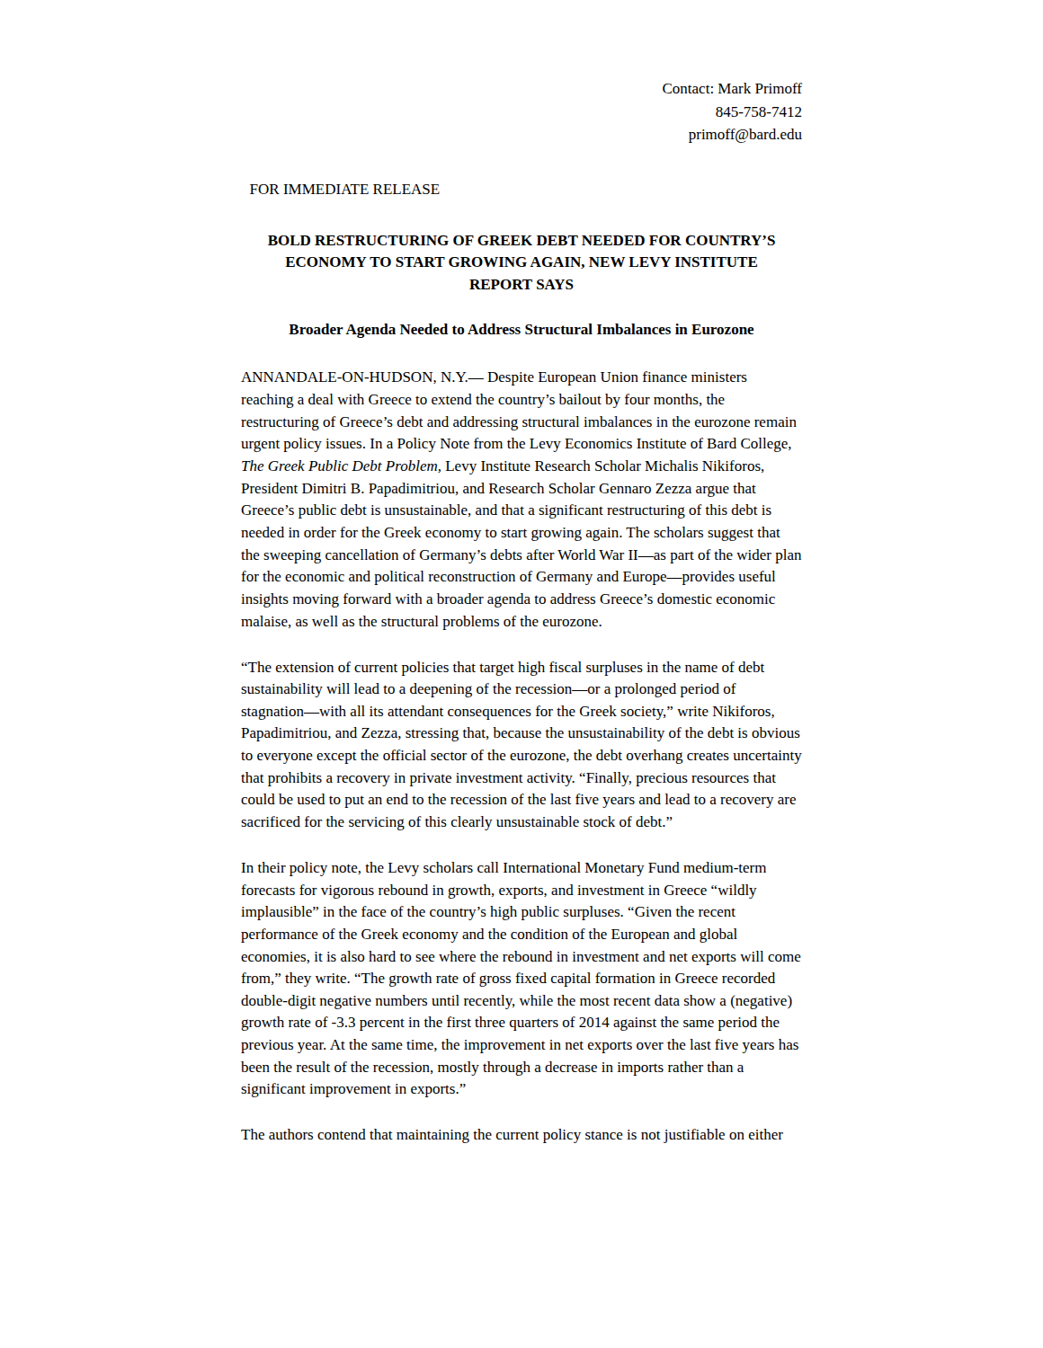Contact: Mark Primoff
845-758-7412
primoff@bard.edu
FOR IMMEDIATE RELEASE
BOLD RESTRUCTURING OF GREEK DEBT NEEDED FOR COUNTRY’S ECONOMY TO START GROWING AGAIN, NEW LEVY INSTITUTE REPORT SAYS
Broader Agenda Needed to Address Structural Imbalances in Eurozone
ANNANDALE-ON-HUDSON, N.Y.— Despite European Union finance ministers reaching a deal with Greece to extend the country’s bailout by four months, the restructuring of Greece’s debt and addressing structural imbalances in the eurozone remain urgent policy issues. In a Policy Note from the Levy Economics Institute of Bard College, The Greek Public Debt Problem, Levy Institute Research Scholar Michalis Nikiforos, President Dimitri B. Papadimitriou, and Research Scholar Gennaro Zezza argue that Greece’s public debt is unsustainable, and that a significant restructuring of this debt is needed in order for the Greek economy to start growing again. The scholars suggest that the sweeping cancellation of Germany’s debts after World War II—as part of the wider plan for the economic and political reconstruction of Germany and Europe—provides useful insights moving forward with a broader agenda to address Greece’s domestic economic malaise, as well as the structural problems of the eurozone.
“The extension of current policies that target high fiscal surpluses in the name of debt sustainability will lead to a deepening of the recession—or a prolonged period of stagnation—with all its attendant consequences for the Greek society,” write Nikiforos, Papadimitriou, and Zezza, stressing that, because the unsustainability of the debt is obvious to everyone except the official sector of the eurozone, the debt overhang creates uncertainty that prohibits a recovery in private investment activity. “Finally, precious resources that could be used to put an end to the recession of the last five years and lead to a recovery are sacrificed for the servicing of this clearly unsustainable stock of debt.”
In their policy note, the Levy scholars call International Monetary Fund medium-term forecasts for vigorous rebound in growth, exports, and investment in Greece “wildly implausible” in the face of the country’s high public surpluses. “Given the recent performance of the Greek economy and the condition of the European and global economies, it is also hard to see where the rebound in investment and net exports will come from,” they write. “The growth rate of gross fixed capital formation in Greece recorded double-digit negative numbers until recently, while the most recent data show a (negative) growth rate of -3.3 percent in the first three quarters of 2014 against the same period the previous year. At the same time, the improvement in net exports over the last five years has been the result of the recession, mostly through a decrease in imports rather than a significant improvement in exports.”
The authors contend that maintaining the current policy stance is not justifiable on either